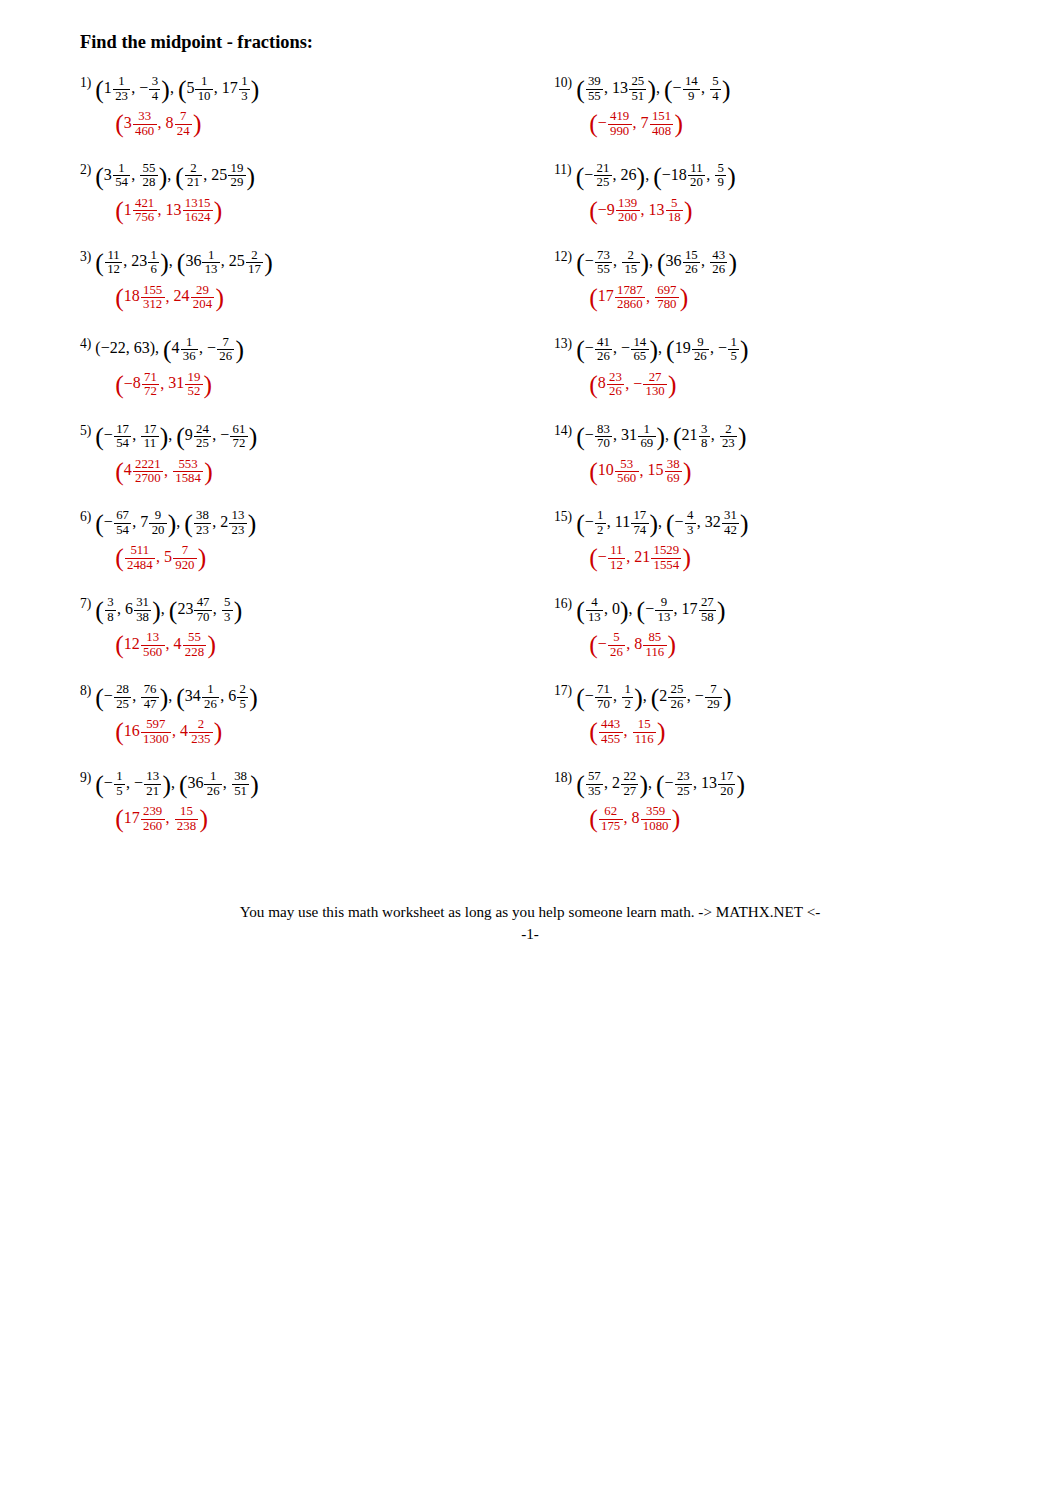Find the midpoint - fractions:
1) (1123, −34), (5110, 1713) (333460, 8724)
2) (3154, 5528), (221, 251929) (1421756, 1313151624)
3) (1112, 2316), (36113, 25217) (18155312, 2429204)
4) (−22, 63), (4136, −726) (−87172, 311952)
5) (−1754, 1711), (92425, −6172) (422212700, 5531584)
6) (−6754, 7920), (3823, 21323) (5112484, 57920)
7) (38, 63138), (234770, 53) (1213560, 455228)
8) (−2825, 7647), (34126, 625) (165971300, 42235)
9) (−15, −1321), (36126, 3851) (17239260, 15238)
10) (3955, 132551), (−149, 54) (−419990, 7151408)
11) (−2125, 26), (−181120, 59) (−9139200, 13518)
12) (−7355, 215), (361526, 4326) (1717872860, 697780)
13) (−4126, −1465), (19926, −15) (82326, −27130)
14) (−8370, 31169), (2138, 223) (1053560, 153869)
15) (−12, 111774), (−43, 323142) (−1112, 2115291554)
16) (413, 0), (−913, 172758) (−526, 885116)
17) (−7170, 12), (22526, −729) (443455, 15116)
18) (5735, 22227), (−2325, 131720) (62175, 83591080)
You may use this math worksheet as long as you help someone learn math. -> MATHX.NET <-
-1-